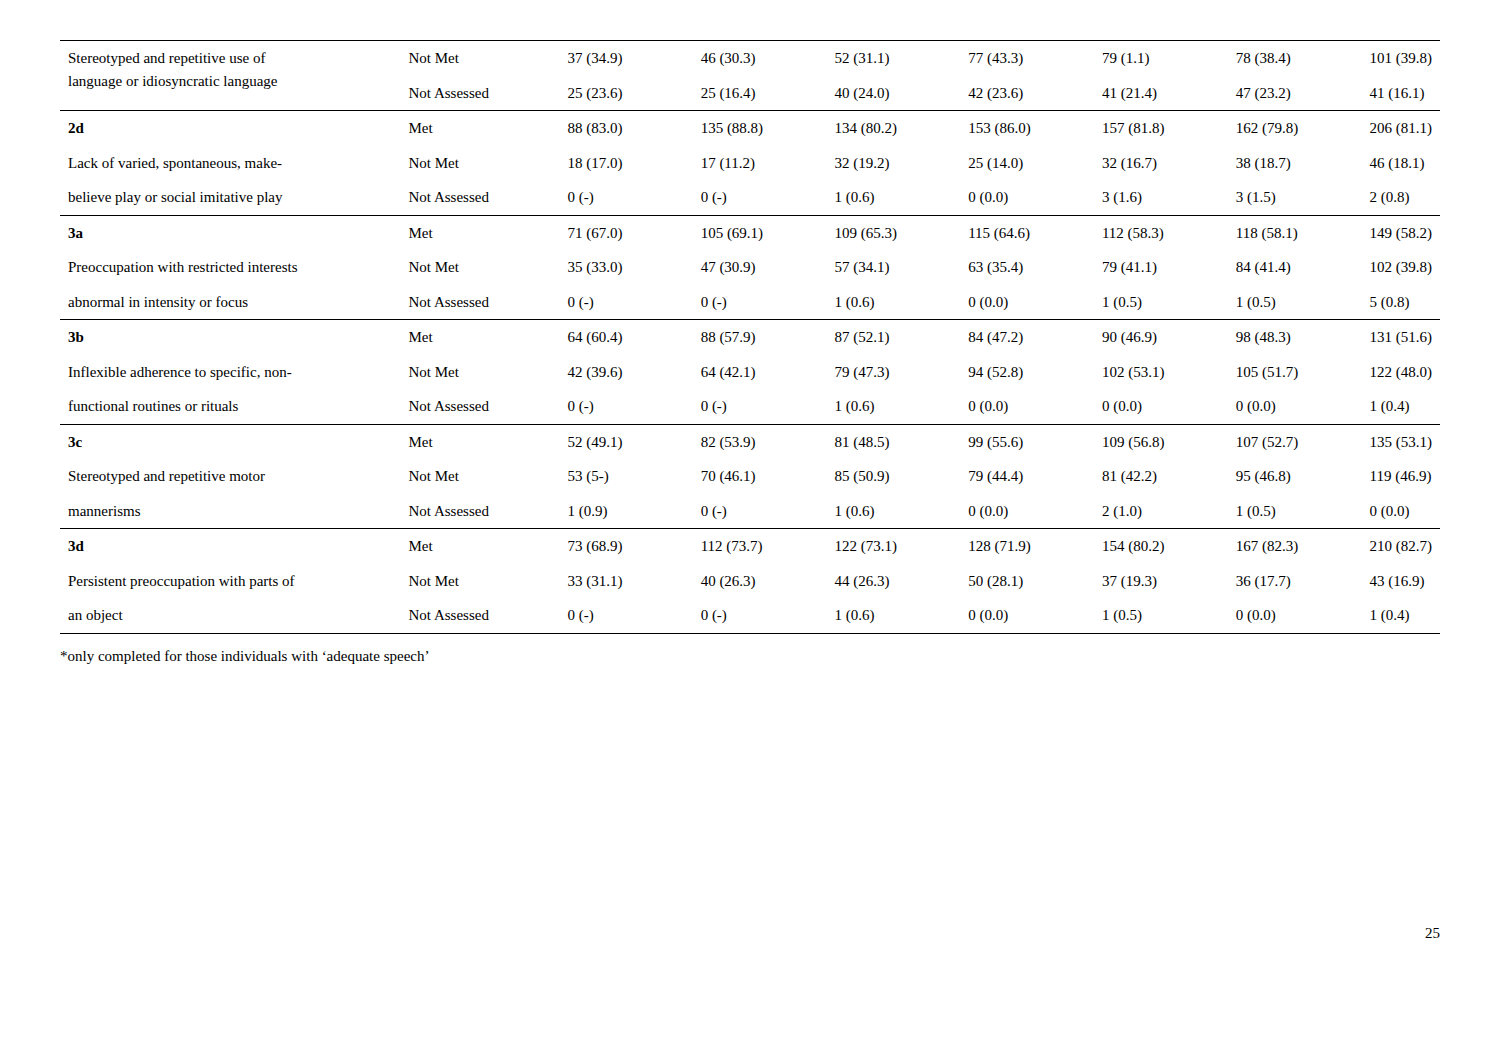| Stereotyped and repetitive use of language or idiosyncratic language | Not Met | 37 (34.9) | 46 (30.3) | 52 (31.1) | 77 (43.3) | 79 (1.1) | 78 (38.4) | 101 (39.8) |
| Not Assessed | 25 (23.6) | 25 (16.4) | 40 (24.0) | 42 (23.6) | 41 (21.4) | 47 (23.2) | 41 (16.1) |
| 2d | Met | 88 (83.0) | 135 (88.8) | 134 (80.2) | 153 (86.0) | 157 (81.8) | 162 (79.8) | 206 (81.1) |
| Lack of varied, spontaneous, make- | Not Met | 18 (17.0) | 17 (11.2) | 32 (19.2) | 25 (14.0) | 32 (16.7) | 38 (18.7) | 46 (18.1) |
| believe play or social imitative play | Not Assessed | 0 (-) | 0 (-) | 1 (0.6) | 0 (0.0) | 3 (1.6) | 3 (1.5) | 2 (0.8) |
| 3a | Met | 71 (67.0) | 105 (69.1) | 109 (65.3) | 115 (64.6) | 112 (58.3) | 118 (58.1) | 149 (58.2) |
| Preoccupation with restricted interests | Not Met | 35 (33.0) | 47 (30.9) | 57 (34.1) | 63 (35.4) | 79 (41.1) | 84 (41.4) | 102 (39.8) |
| abnormal in intensity or focus | Not Assessed | 0 (-) | 0 (-) | 1 (0.6) | 0 (0.0) | 1 (0.5) | 1 (0.5) | 5 (0.8) |
| 3b | Met | 64 (60.4) | 88 (57.9) | 87 (52.1) | 84 (47.2) | 90 (46.9) | 98 (48.3) | 131 (51.6) |
| Inflexible adherence to specific, non- | Not Met | 42 (39.6) | 64 (42.1) | 79 (47.3) | 94 (52.8) | 102 (53.1) | 105 (51.7) | 122 (48.0) |
| functional routines or rituals | Not Assessed | 0 (-) | 0 (-) | 1 (0.6) | 0 (0.0) | 0 (0.0) | 0 (0.0) | 1 (0.4) |
| 3c | Met | 52 (49.1) | 82 (53.9) | 81 (48.5) | 99 (55.6) | 109 (56.8) | 107 (52.7) | 135 (53.1) |
| Stereotyped and repetitive motor | Not Met | 53 (5-) | 70 (46.1) | 85 (50.9) | 79 (44.4) | 81 (42.2) | 95 (46.8) | 119 (46.9) |
| mannerisms | Not Assessed | 1 (0.9) | 0 (-) | 1 (0.6) | 0 (0.0) | 2 (1.0) | 1 (0.5) | 0 (0.0) |
| 3d | Met | 73 (68.9) | 112 (73.7) | 122 (73.1) | 128 (71.9) | 154 (80.2) | 167 (82.3) | 210 (82.7) |
| Persistent preoccupation with parts of | Not Met | 33 (31.1) | 40 (26.3) | 44 (26.3) | 50 (28.1) | 37 (19.3) | 36 (17.7) | 43 (16.9) |
| an object | Not Assessed | 0 (-) | 0 (-) | 1 (0.6) | 0 (0.0) | 1 (0.5) | 0 (0.0) | 1 (0.4) |
*only completed for those individuals with ‘adequate speech’
25